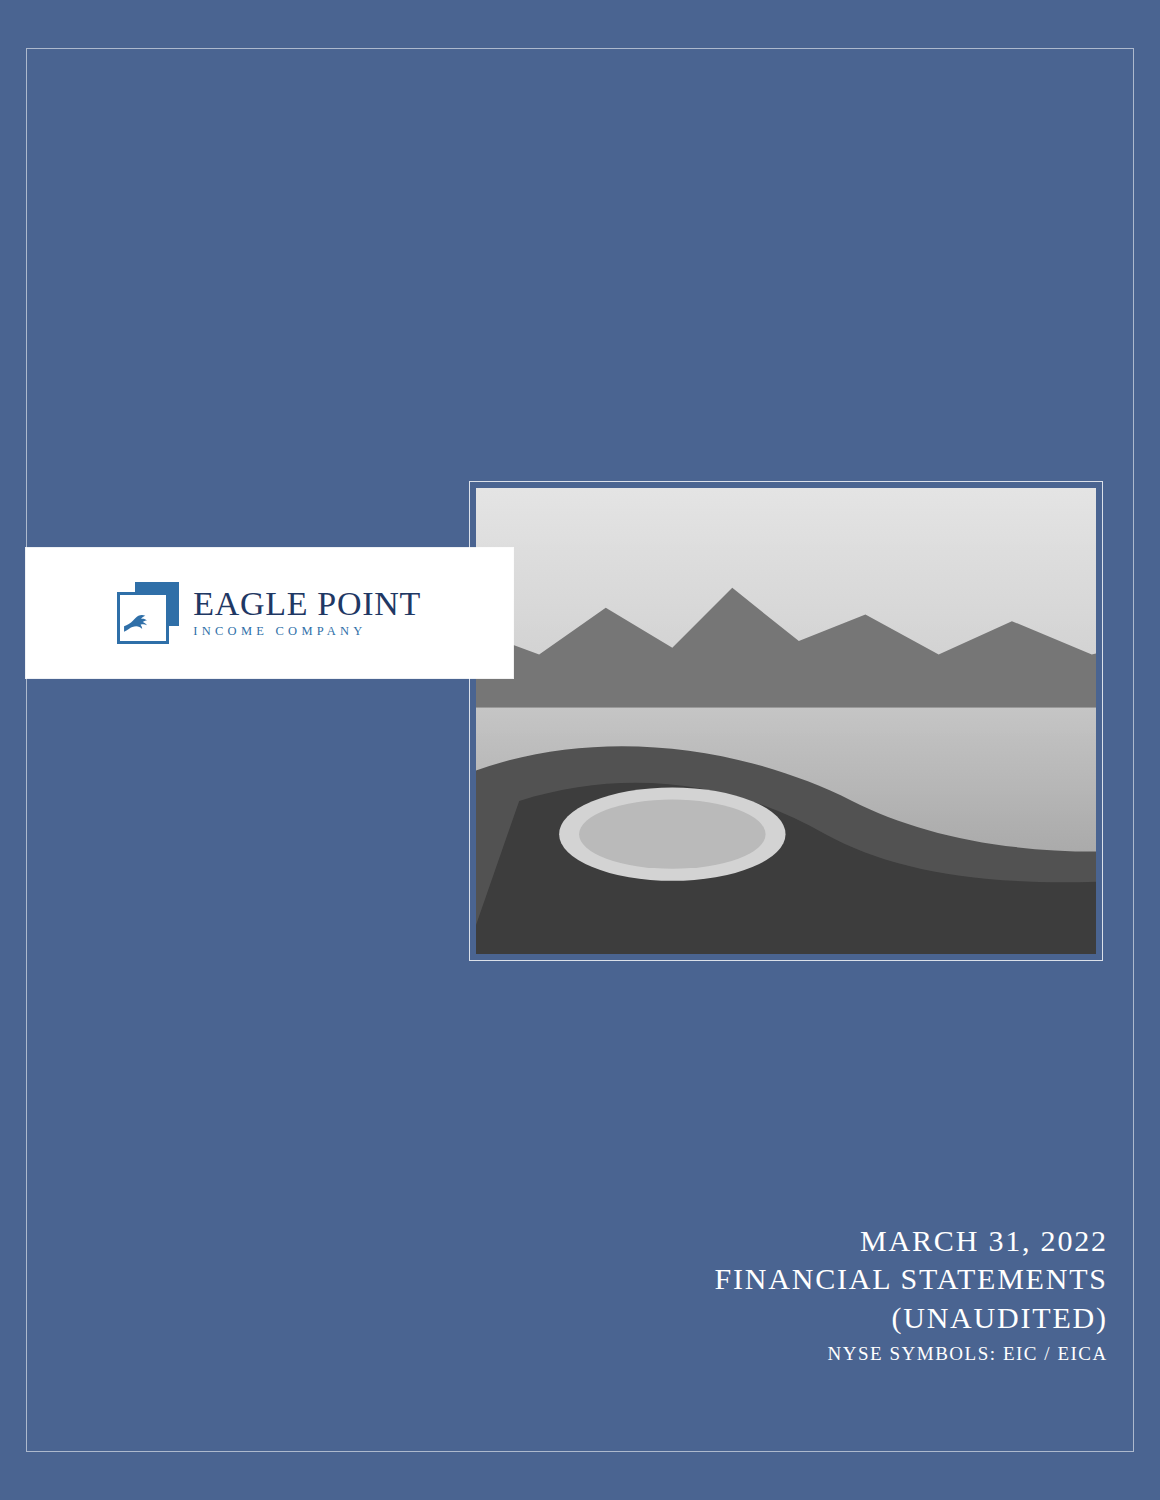EAGLE POINT
Income Company
March 31, 2022
Financial Statements
(Unaudited)
NYSE Symbols: EIC / EICA